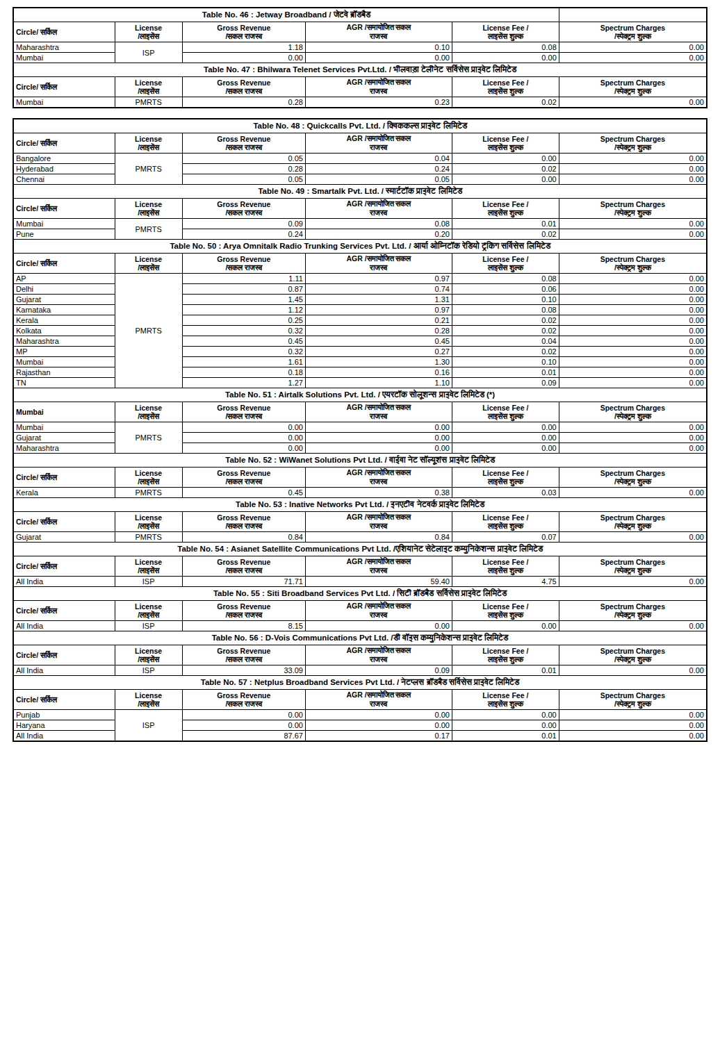| Table No. 46 : Jetway Broadband / जेटवे ब्रॉडबैंड |
| Circle/ सर्किल | License /लाइसेंस | Gross Revenue /सकल राजस्व | AGR /समायोजित सकल राजस्व | License Fee / लाइसेंस शुल्क | Spectrum Charges /स्पेक्ट्रम शुल्क |
| Maharashtra | ISP | 1.18 | 0.10 | 0.08 | 0.00 |
| Mumbai | 0.00 | 0.00 | 0.00 | 0.00 |
| Table No. 47 : Bhilwara Telenet Services Pvt.Ltd. / भीलवाड़ा टेलीनेट सर्विसेस प्राइवेट लिमिटेड |
| Circle/ सर्किल | License /लाइसेंस | Gross Revenue /सकल राजस्व | AGR /समायोजित सकल राजस्व | License Fee / लाइसेंस शुल्क | Spectrum Charges /स्पेक्ट्रम शुल्क |
| Mumbai | PMRTS | 0.28 | 0.23 | 0.02 | 0.00 |
| Table No. 48 : Quickcalls Pvt. Ltd. / क्विककल्स प्राइवेट लिमिटेड |
| Circle/ सर्किल | License /लाइसेंस | Gross Revenue /सकल राजस्व | AGR /समायोजित सकल राजस्व | License Fee / लाइसेंस शुल्क | Spectrum Charges /स्पेक्ट्रम शुल्क |
| Bangalore | PMRTS | 0.05 | 0.04 | 0.00 | 0.00 |
| Hyderabad | 0.28 | 0.24 | 0.02 | 0.00 |
| Chennai | 0.05 | 0.05 | 0.00 | 0.00 |
| Table No. 49 : Smartalk Pvt. Ltd. / स्मार्टटॉक प्राइवेट लिमिटेड |
| Circle/ सर्किल | License /लाइसेंस | Gross Revenue /सकल राजस्व | AGR /समायोजित सकल राजस्व | License Fee / लाइसेंस शुल्क | Spectrum Charges /स्पेक्ट्रम शुल्क |
| Mumbai | PMRTS | 0.09 | 0.08 | 0.01 | 0.00 |
| Pune | 0.24 | 0.20 | 0.02 | 0.00 |
| Table No. 50 : Arya Omnitalk Radio Trunking Services Pvt. Ltd. / आर्या ओम्निटॉक रेडियो ट्रंकिंग सर्विसेस लिमिटेड |
| Circle/ सर्किल | License /लाइसेंस | Gross Revenue /सकल राजस्व | AGR /समायोजित सकल राजस्व | License Fee / लाइसेंस शुल्क | Spectrum Charges /स्पेक्ट्रम शुल्क |
| AP | PMRTS | 1.11 | 0.97 | 0.08 | 0.00 |
| Delhi | 0.87 | 0.74 | 0.06 | 0.00 |
| Gujarat | 1.45 | 1.31 | 0.10 | 0.00 |
| Karnataka | 1.12 | 0.97 | 0.08 | 0.00 |
| Kerala | 0.25 | 0.21 | 0.02 | 0.00 |
| Kolkata | 0.32 | 0.28 | 0.02 | 0.00 |
| Maharashtra | 0.45 | 0.45 | 0.04 | 0.00 |
| MP | 0.32 | 0.27 | 0.02 | 0.00 |
| Mumbai | 1.61 | 1.30 | 0.10 | 0.00 |
| Rajasthan | 0.18 | 0.16 | 0.01 | 0.00 |
| TN | 1.27 | 1.10 | 0.09 | 0.00 |
| Table No. 51 : Airtalk Solutions Pvt. Ltd. / एयरटॉक सोलूशन्स प्राइवेट लिमिटेड (*) |
| Mumbai | License /लाइसेंस | Gross Revenue /सकल राजस्व | AGR /समायोजित सकल राजस्व | License Fee / लाइसेंस शुल्क | Spectrum Charges /स्पेक्ट्रम शुल्क |
| Mumbai | PMRTS | 0.00 | 0.00 | 0.00 | 0.00 |
| Gujarat | 0.00 | 0.00 | 0.00 | 0.00 |
| Maharashtra | 0.00 | 0.00 | 0.00 | 0.00 |
| Table No. 52 : WiWanet Solutions Pvt Ltd. / वाईवा नेट सॉल्यूशंस प्राइवेट लिमिटेड |
| Circle/ सर्किल | License /लाइसेंस | Gross Revenue /सकल राजस्व | AGR /समायोजित सकल राजस्व | License Fee / लाइसेंस शुल्क | Spectrum Charges /स्पेक्ट्रम शुल्क |
| Kerala | PMRTS | 0.45 | 0.38 | 0.03 | 0.00 |
| Table No. 53 : Inative Networks Pvt Ltd. / इनएटीव नेटवर्क प्राइवेट लिमिटेड |
| Circle/ सर्किल | License /लाइसेंस | Gross Revenue /सकल राजस्व | AGR /समायोजित सकल राजस्व | License Fee / लाइसेंस शुल्क | Spectrum Charges /स्पेक्ट्रम शुल्क |
| Gujarat | PMRTS | 0.84 | 0.84 | 0.07 | 0.00 |
| Table No. 54 : Asianet Satellite Communications Pvt Ltd. /एशियानेट सेटेलाइट कम्युनिकेशन्स प्राइवेट लिमिटेड |
| Circle/ सर्किल | License /लाइसेंस | Gross Revenue /सकल राजस्व | AGR /समायोजित सकल राजस्व | License Fee / लाइसेंस शुल्क | Spectrum Charges /स्पेक्ट्रम शुल्क |
| All India | ISP | 71.71 | 59.40 | 4.75 | 0.00 |
| Table No. 55 : Siti Broadband Services Pvt Ltd. / सिटी ब्रॉडबैंड सर्विसेस प्राइवेट लिमिटेड |
| Circle/ सर्किल | License /लाइसेंस | Gross Revenue /सकल राजस्व | AGR /समायोजित सकल राजस्व | License Fee / लाइसेंस शुल्क | Spectrum Charges /स्पेक्ट्रम शुल्क |
| All India | ISP | 8.15 | 0.00 | 0.00 | 0.00 |
| Table No. 56 : D-Vois Communications Pvt Ltd. /डी वॉइस कम्युनिकेशन्स प्राइवेट लिमिटेड |
| Circle/ सर्किल | License /लाइसेंस | Gross Revenue /सकल राजस्व | AGR /समायोजित सकल राजस्व | License Fee / लाइसेंस शुल्क | Spectrum Charges /स्पेक्ट्रम शुल्क |
| All India | ISP | 33.09 | 0.09 | 0.01 | 0.00 |
| Table No. 57 : Netplus Broadband Services Pvt Ltd. / नेटप्लस ब्रॉडबैंड सर्विसेस प्राइवेट लिमिटेड |
| Circle/ सर्किल | License /लाइसेंस | Gross Revenue /सकल राजस्व | AGR /समायोजित सकल राजस्व | License Fee / लाइसेंस शुल्क | Spectrum Charges /स्पेक्ट्रम शुल्क |
| Punjab | ISP | 0.00 | 0.00 | 0.00 | 0.00 |
| Haryana | 0.00 | 0.00 | 0.00 | 0.00 |
| All India | 87.67 | 0.17 | 0.01 | 0.00 |